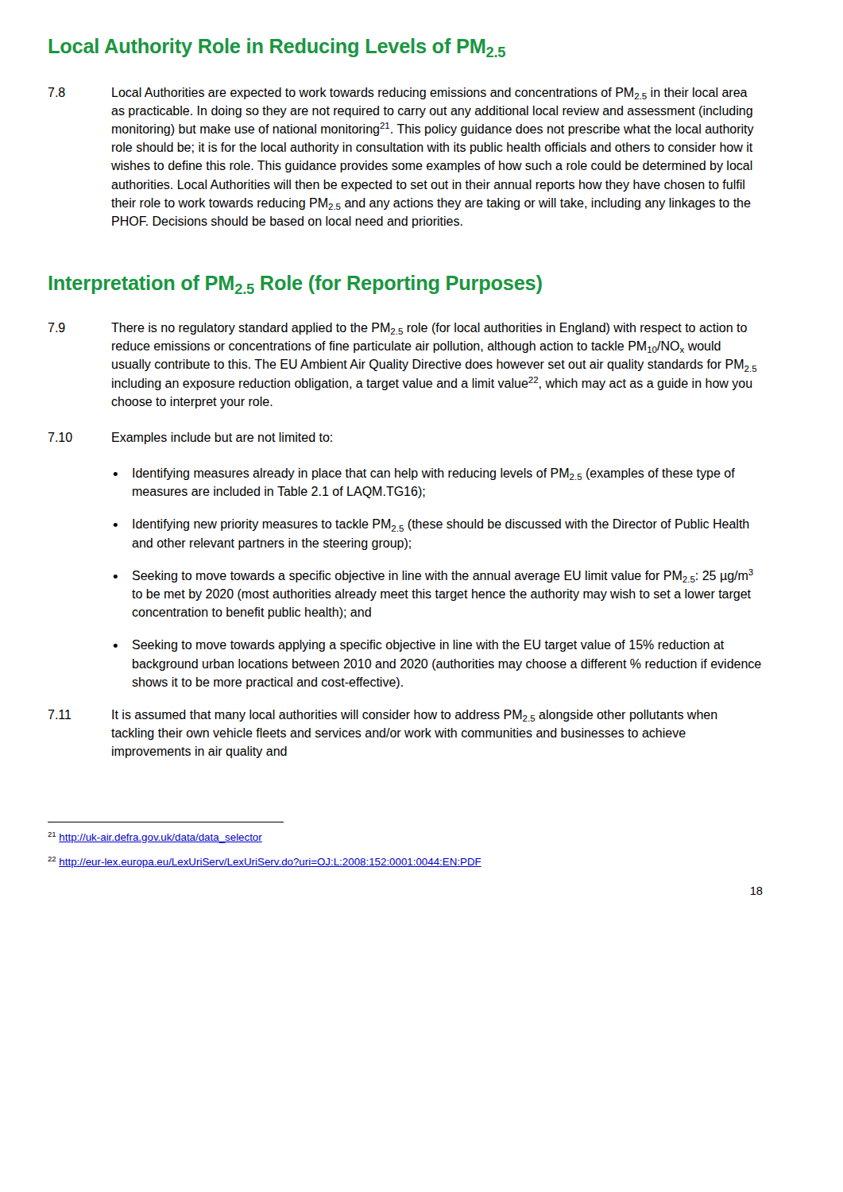Local Authority Role in Reducing Levels of PM2.5
7.8
Local Authorities are expected to work towards reducing emissions and concentrations of PM2.5 in their local area as practicable. In doing so they are not required to carry out any additional local review and assessment (including monitoring) but make use of national monitoring21. This policy guidance does not prescribe what the local authority role should be; it is for the local authority in consultation with its public health officials and others to consider how it wishes to define this role. This guidance provides some examples of how such a role could be determined by local authorities. Local Authorities will then be expected to set out in their annual reports how they have chosen to fulfil their role to work towards reducing PM2.5 and any actions they are taking or will take, including any linkages to the PHOF. Decisions should be based on local need and priorities.
Interpretation of PM2.5 Role (for Reporting Purposes)
7.9
There is no regulatory standard applied to the PM2.5 role (for local authorities in England) with respect to action to reduce emissions or concentrations of fine particulate air pollution, although action to tackle PM10/NOx would usually contribute to this. The EU Ambient Air Quality Directive does however set out air quality standards for PM2.5 including an exposure reduction obligation, a target value and a limit value22, which may act as a guide in how you choose to interpret your role.
7.10
Examples include but are not limited to:
Identifying measures already in place that can help with reducing levels of PM2.5 (examples of these type of measures are included in Table 2.1 of LAQM.TG16);
Identifying new priority measures to tackle PM2.5 (these should be discussed with the Director of Public Health and other relevant partners in the steering group);
Seeking to move towards a specific objective in line with the annual average EU limit value for PM2.5: 25 µg/m3 to be met by 2020 (most authorities already meet this target hence the authority may wish to set a lower target concentration to benefit public health); and
Seeking to move towards applying a specific objective in line with the EU target value of 15% reduction at background urban locations between 2010 and 2020 (authorities may choose a different % reduction if evidence shows it to be more practical and cost-effective).
7.11
It is assumed that many local authorities will consider how to address PM2.5 alongside other pollutants when tackling their own vehicle fleets and services and/or work with communities and businesses to achieve improvements in air quality and
21 http://uk-air.defra.gov.uk/data/data_selector
22 http://eur-lex.europa.eu/LexUriServ/LexUriServ.do?uri=OJ:L:2008:152:0001:0044:EN:PDF
18